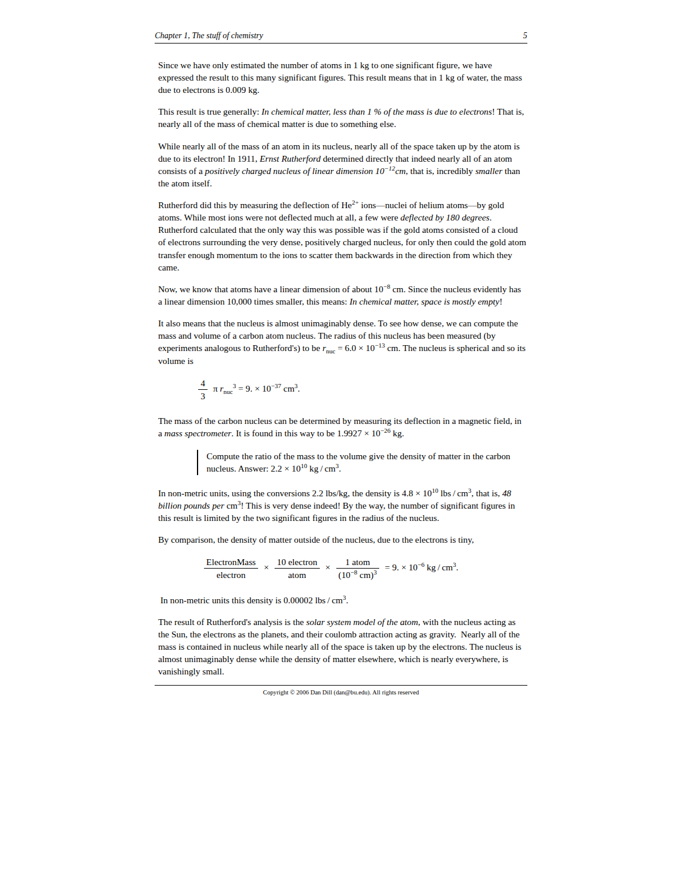Chapter 1, The stuff of chemistry 5
Since we have only estimated the number of atoms in 1 kg to one significant figure, we have expressed the result to this many significant figures. This result means that in 1 kg of water, the mass due to electrons is 0.009 kg.
This result is true generally: In chemical matter, less than 1 % of the mass is due to electrons! That is, nearly all of the mass of chemical matter is due to something else.
While nearly all of the mass of an atom in its nucleus, nearly all of the space taken up by the atom is due to its electron! In 1911, Ernst Rutherford determined directly that indeed nearly all of an atom consists of a positively charged nucleus of linear dimension 10−12cm, that is, incredibly smaller than the atom itself.
Rutherford did this by measuring the deflection of He2+ ions—nuclei of helium atoms—by gold atoms. While most ions were not deflected much at all, a few were deflected by 180 degrees. Rutherford calculated that the only way this was possible was if the gold atoms consisted of a cloud of electrons surrounding the very dense, positively charged nucleus, for only then could the gold atom transfer enough momentum to the ions to scatter them backwards in the direction from which they came.
Now, we know that atoms have a linear dimension of about 10−8 cm. Since the nucleus evidently has a linear dimension 10,000 times smaller, this means: In chemical matter, space is mostly empty!
It also means that the nucleus is almost unimaginably dense. To see how dense, we can compute the mass and volume of a carbon atom nucleus. The radius of this nucleus has been measured (by experiments analogous to Rutherford's) to be rnuc = 6.0 × 10−13 cm. The nucleus is spherical and so its volume is
43 π rnuc3 = 9. × 10−37 cm3.
The mass of the carbon nucleus can be determined by measuring its deflection in a magnetic field, in a mass spectrometer. It is found in this way to be 1.9927 × 10−26 kg.
Compute the ratio of the mass to the volume give the density of matter in the carbon nucleus. Answer: 2.2 × 1010 kg / cm3.
In non-metric units, using the conversions 2.2 lbs/kg, the density is 4.8 × 1010 lbs / cm3, that is, 48 billion pounds per cm3! This is very dense indeed! By the way, the number of significant figures in this result is limited by the two significant figures in the radius of the nucleus.
By comparison, the density of matter outside of the nucleus, due to the electrons is tiny,
ElectronMass electron × 10 electron atom × 1 atom(10−8 cm)3 = 9. × 10−6 kg / cm3.
In non-metric units this density is 0.00002 lbs / cm3.
The result of Rutherford's analysis is the solar system model of the atom, with the nucleus acting as the Sun, the electrons as the planets, and their coulomb attraction acting as gravity. Nearly all of the mass is contained in nucleus while nearly all of the space is taken up by the electrons. The nucleus is almost unimaginably dense while the density of matter elsewhere, which is nearly everywhere, is vanishingly small.
Copyright © 2006 Dan Dill (dan@bu.edu). All rights reserved